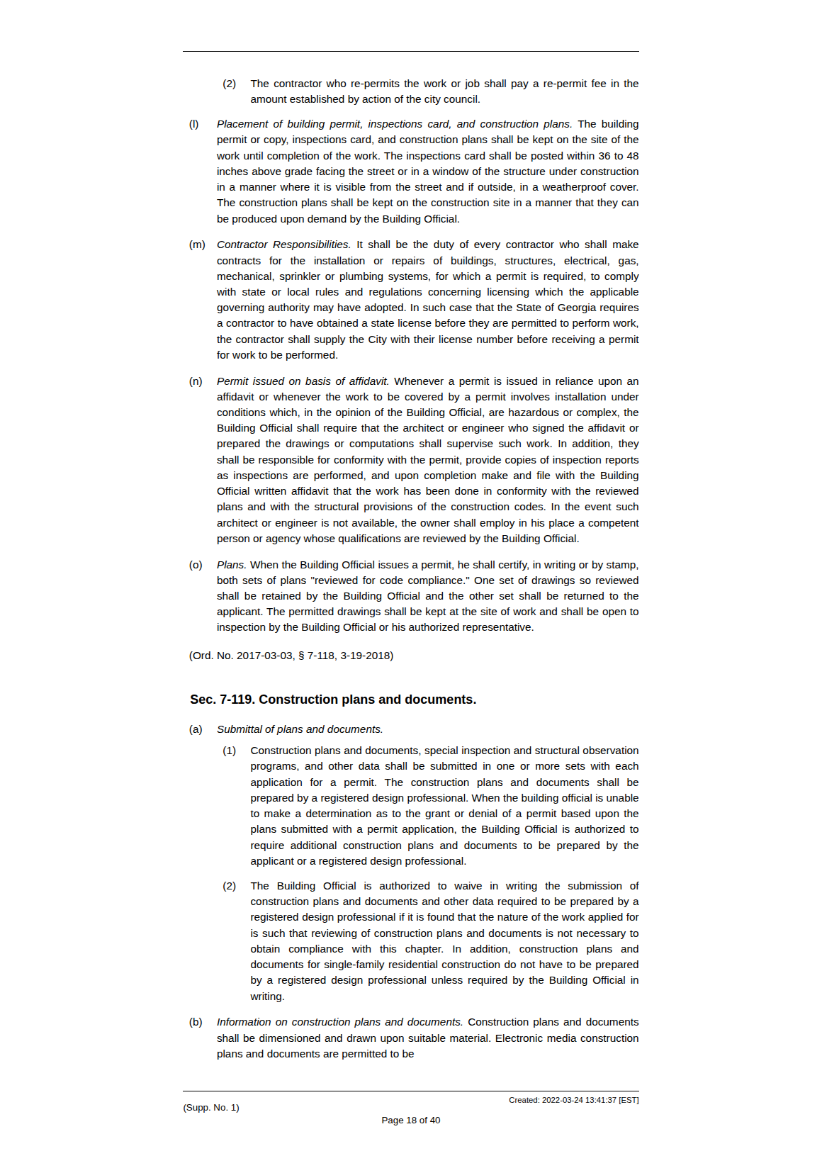(2) The contractor who re-permits the work or job shall pay a re-permit fee in the amount established by action of the city council.
(l) Placement of building permit, inspections card, and construction plans. The building permit or copy, inspections card, and construction plans shall be kept on the site of the work until completion of the work. The inspections card shall be posted within 36 to 48 inches above grade facing the street or in a window of the structure under construction in a manner where it is visible from the street and if outside, in a weatherproof cover. The construction plans shall be kept on the construction site in a manner that they can be produced upon demand by the Building Official.
(m) Contractor Responsibilities. It shall be the duty of every contractor who shall make contracts for the installation or repairs of buildings, structures, electrical, gas, mechanical, sprinkler or plumbing systems, for which a permit is required, to comply with state or local rules and regulations concerning licensing which the applicable governing authority may have adopted. In such case that the State of Georgia requires a contractor to have obtained a state license before they are permitted to perform work, the contractor shall supply the City with their license number before receiving a permit for work to be performed.
(n) Permit issued on basis of affidavit. Whenever a permit is issued in reliance upon an affidavit or whenever the work to be covered by a permit involves installation under conditions which, in the opinion of the Building Official, are hazardous or complex, the Building Official shall require that the architect or engineer who signed the affidavit or prepared the drawings or computations shall supervise such work. In addition, they shall be responsible for conformity with the permit, provide copies of inspection reports as inspections are performed, and upon completion make and file with the Building Official written affidavit that the work has been done in conformity with the reviewed plans and with the structural provisions of the construction codes. In the event such architect or engineer is not available, the owner shall employ in his place a competent person or agency whose qualifications are reviewed by the Building Official.
(o) Plans. When the Building Official issues a permit, he shall certify, in writing or by stamp, both sets of plans "reviewed for code compliance." One set of drawings so reviewed shall be retained by the Building Official and the other set shall be returned to the applicant. The permitted drawings shall be kept at the site of work and shall be open to inspection by the Building Official or his authorized representative.
(Ord. No. 2017-03-03, § 7-118, 3-19-2018)
Sec. 7-119. Construction plans and documents.
(a) Submittal of plans and documents.
(1) Construction plans and documents, special inspection and structural observation programs, and other data shall be submitted in one or more sets with each application for a permit. The construction plans and documents shall be prepared by a registered design professional. When the building official is unable to make a determination as to the grant or denial of a permit based upon the plans submitted with a permit application, the Building Official is authorized to require additional construction plans and documents to be prepared by the applicant or a registered design professional.
(2) The Building Official is authorized to waive in writing the submission of construction plans and documents and other data required to be prepared by a registered design professional if it is found that the nature of the work applied for is such that reviewing of construction plans and documents is not necessary to obtain compliance with this chapter. In addition, construction plans and documents for single-family residential construction do not have to be prepared by a registered design professional unless required by the Building Official in writing.
(b) Information on construction plans and documents. Construction plans and documents shall be dimensioned and drawn upon suitable material. Electronic media construction plans and documents are permitted to be
Created: 2022-03-24 13:41:37 [EST]
(Supp. No. 1)
Page 18 of 40